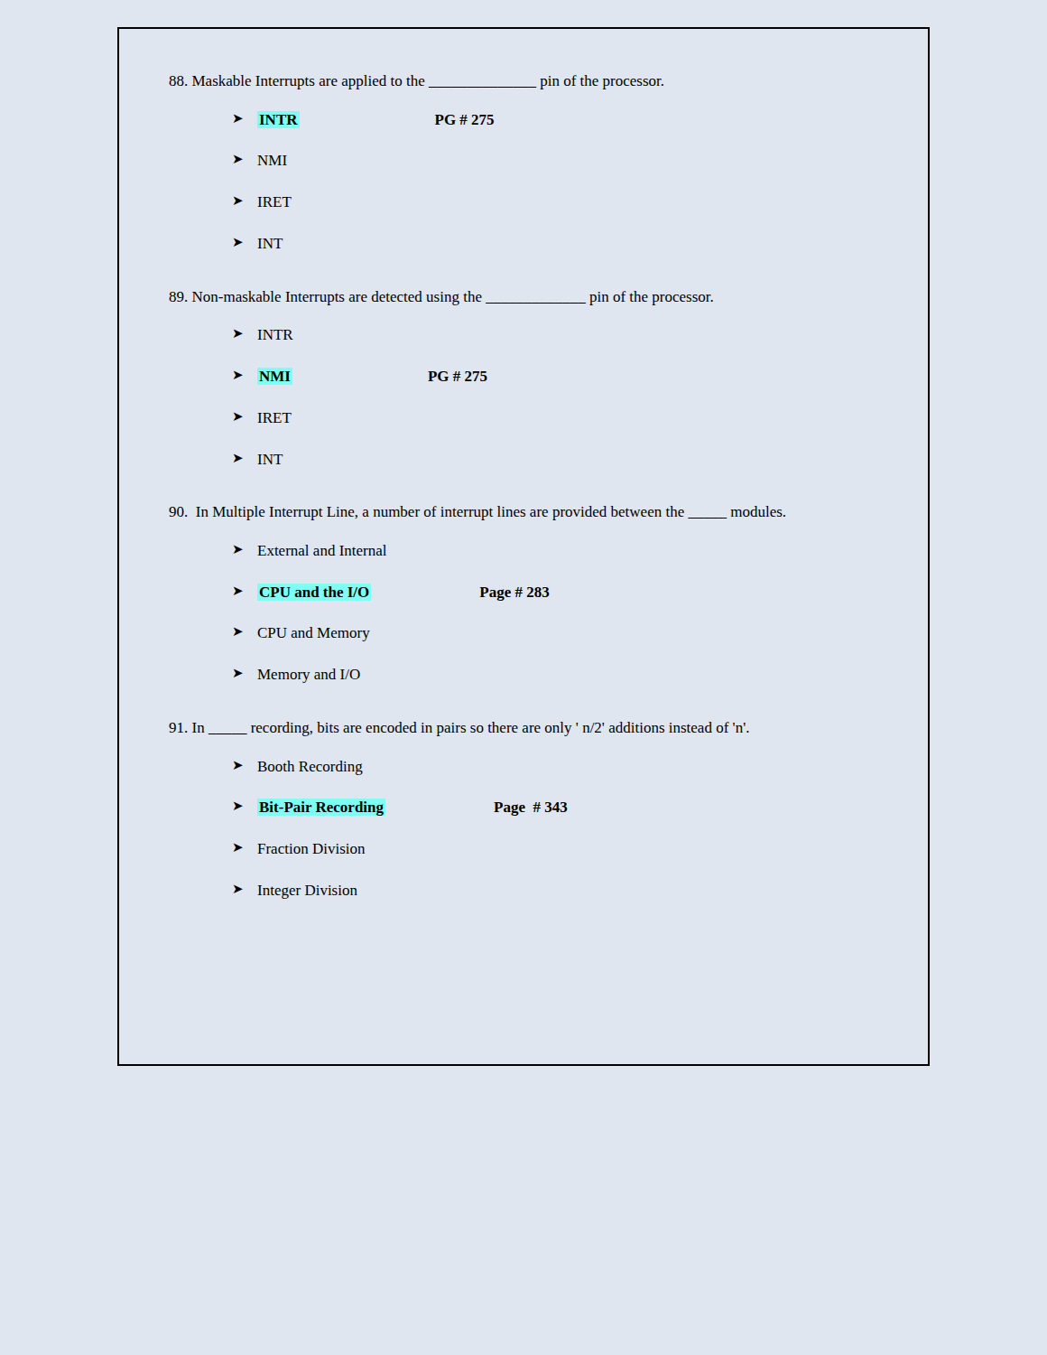88. Maskable Interrupts are applied to the ______________ pin of the processor.
INTR PG # 275
NMI
IRET
INT
89. Non-maskable Interrupts are detected using the _____________ pin of the processor.
INTR
NMI PG # 275
IRET
INT
90. In Multiple Interrupt Line, a number of interrupt lines are provided between the _____ modules.
External and Internal
CPU and the I/O Page # 283
CPU and Memory
Memory and I/O
91. In _____ recording, bits are encoded in pairs so there are only ' n/2' additions instead of 'n'.
Booth Recording
Bit-Pair Recording Page # 343
Fraction Division
Integer Division